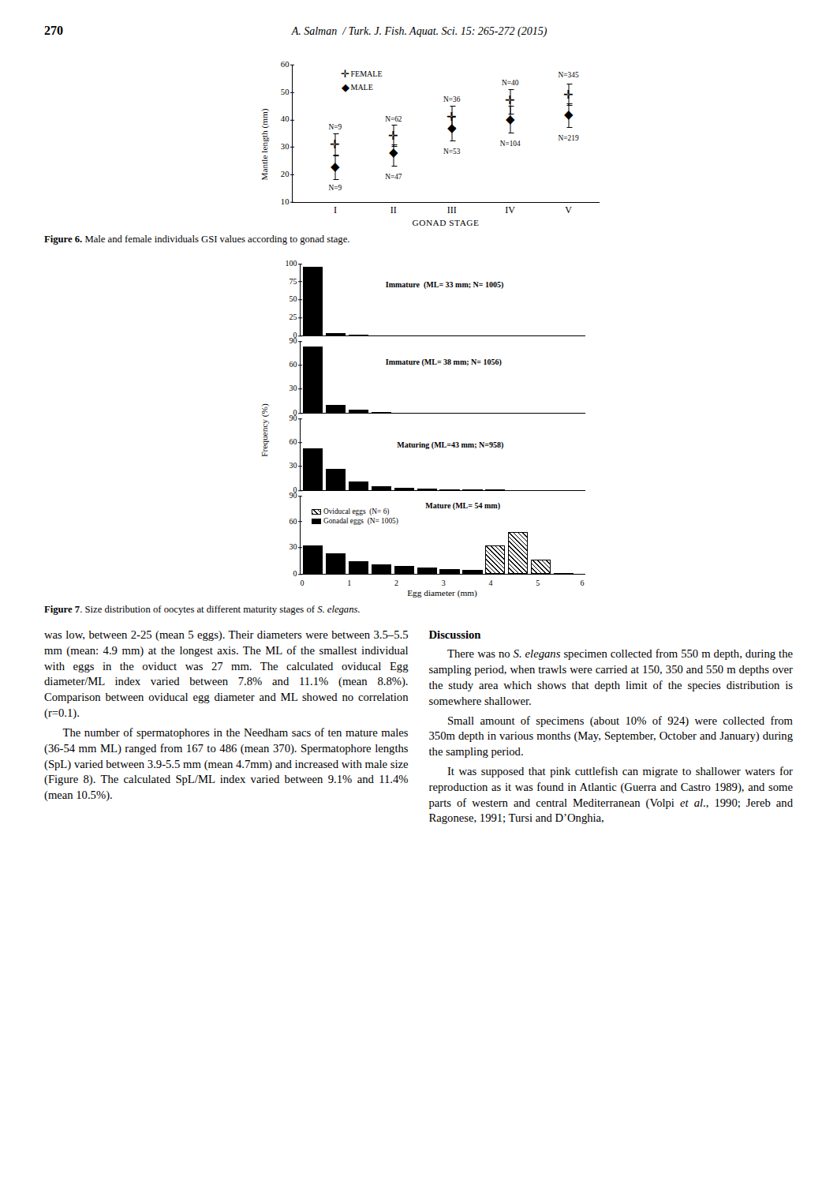270
A. Salman / Turk. J. Fish. Aquat. Sci. 15: 265-272 (2015)
Mantle length (mm)
60
50
40
30
20
10
✛FEMALE
◆MALE
✛
N=9
◆
N=9
✛
N=62
◆
N=47
✛
N=36
◆
N=53
✛
N=40
◆
N=104
✛
N=345
◆
N=219
I
II
III
IV
V
GONAD STAGE
Figure 6. Male and female individuals GSI values according to gonad stage.
Frequency (%)
100
75
50
25
0
Immature (ML= 33 mm; N= 1005)
90
60
30
0
Immature (ML= 38 mm; N= 1056)
90
60
30
0
Maturing (ML=43 mm; N=958)
90
60
30
0
Mature (ML= 54 mm)
Oviducal eggs (N= 6)
Gonadal eggs (N= 1005)
0
1
2
3
4
5
6
Egg diameter (mm)
Figure 7. Size distribution of oocytes at different maturity stages of S. elegans.
was low, between 2-25 (mean 5 eggs). Their diameters were between 3.5–5.5 mm (mean: 4.9 mm) at the longest axis. The ML of the smallest individual with eggs in the oviduct was 27 mm. The calculated oviducal Egg diameter/ML index varied between 7.8% and 11.1% (mean 8.8%). Comparison between oviducal egg diameter and ML showed no correlation (r=0.1).
The number of spermatophores in the Needham sacs of ten mature males (36-54 mm ML) ranged from 167 to 486 (mean 370). Spermatophore lengths (SpL) varied between 3.9-5.5 mm (mean 4.7mm) and increased with male size (Figure 8). The calculated SpL/ML index varied between 9.1% and 11.4% (mean 10.5%).
Discussion
There was no S. elegans specimen collected from 550 m depth, during the sampling period, when trawls were carried at 150, 350 and 550 m depths over the study area which shows that depth limit of the species distribution is somewhere shallower.
Small amount of specimens (about 10% of 924) were collected from 350m depth in various months (May, September, October and January) during the sampling period.
It was supposed that pink cuttlefish can migrate to shallower waters for reproduction as it was found in Atlantic (Guerra and Castro 1989), and some parts of western and central Mediterranean (Volpi et al., 1990; Jereb and Ragonese, 1991; Tursi and D’Onghia,